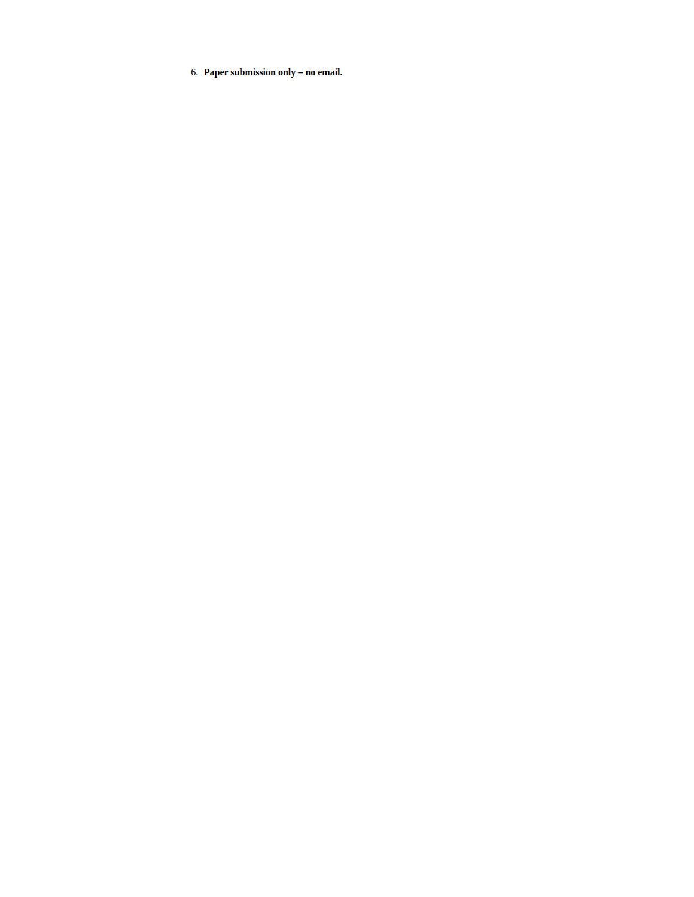Paper submission only – no email.